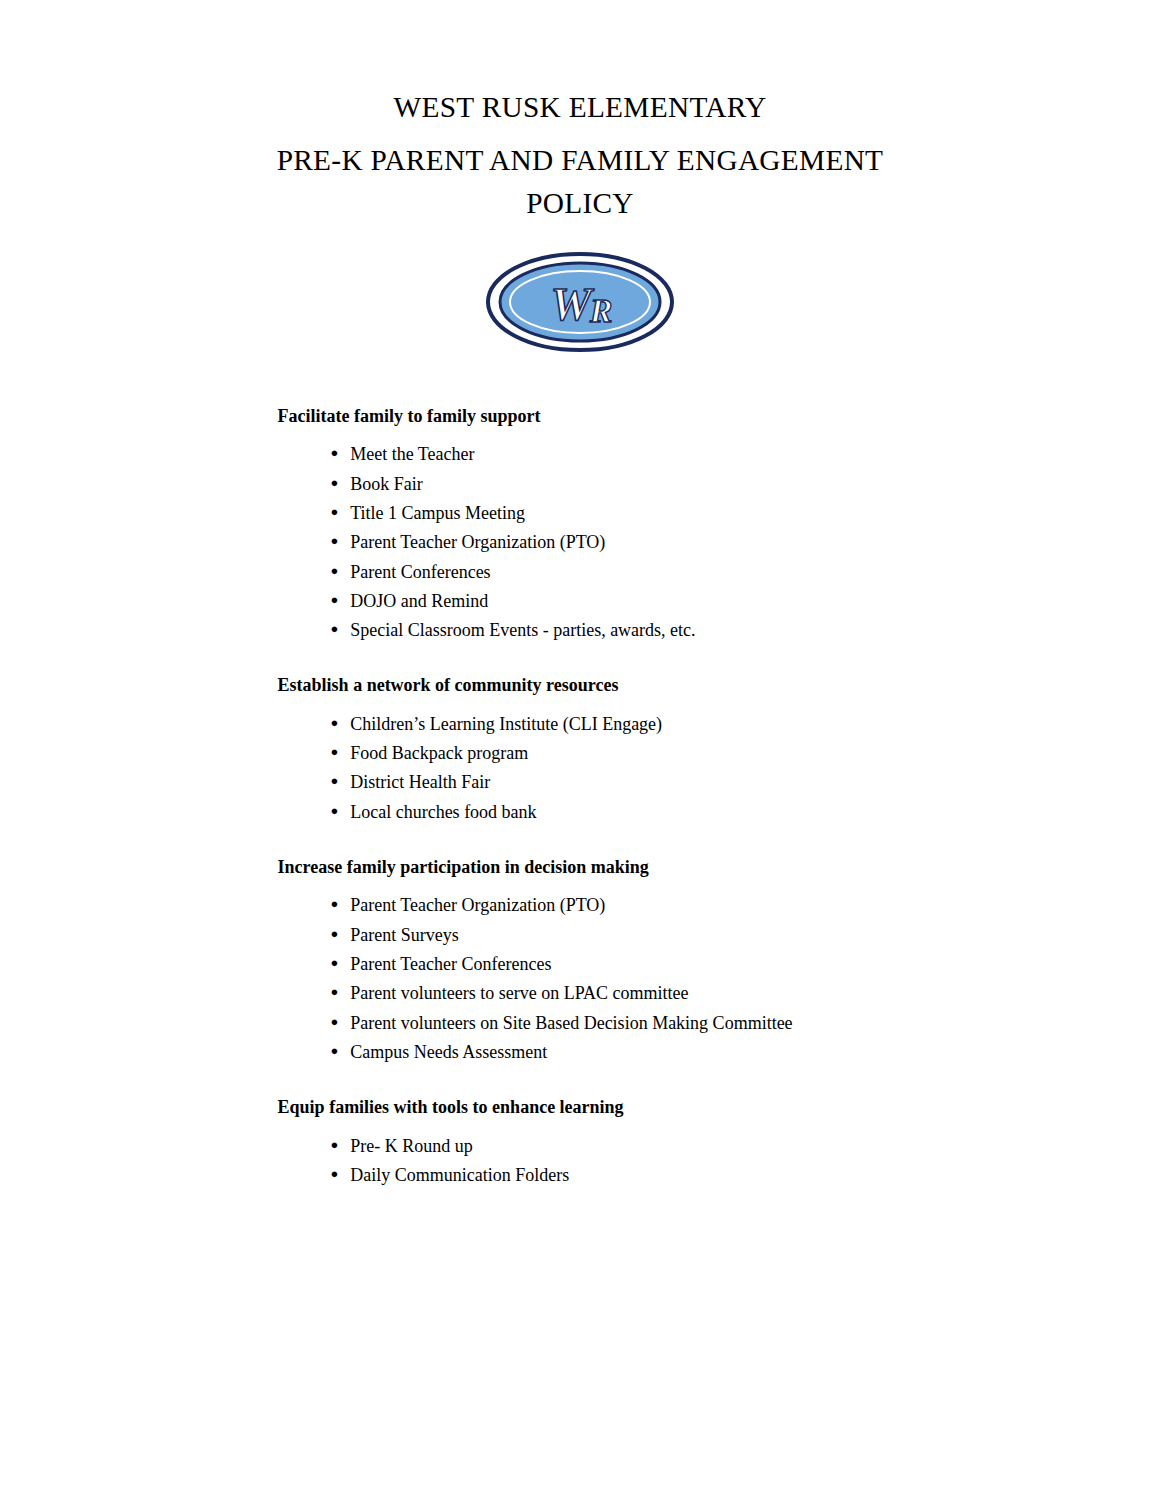WEST RUSK ELEMENTARYPRE-K PARENT AND FAMILY ENGAGEMENT POLICY
W R
Facilitate family to family support
Meet the Teacher
Book Fair
Title 1 Campus Meeting
Parent Teacher Organization (PTO)
Parent Conferences
DOJO and Remind
Special Classroom Events - parties, awards, etc.
Establish a network of community resources
Children’s Learning Institute (CLI Engage)
Food Backpack program
District Health Fair
Local churches food bank
Increase family participation in decision making
Parent Teacher Organization (PTO)
Parent Surveys
Parent Teacher Conferences
Parent volunteers to serve on LPAC committee
Parent volunteers on Site Based Decision Making Committee
Campus Needs Assessment
Equip families with tools to enhance learning
Pre- K Round up
Daily Communication Folders